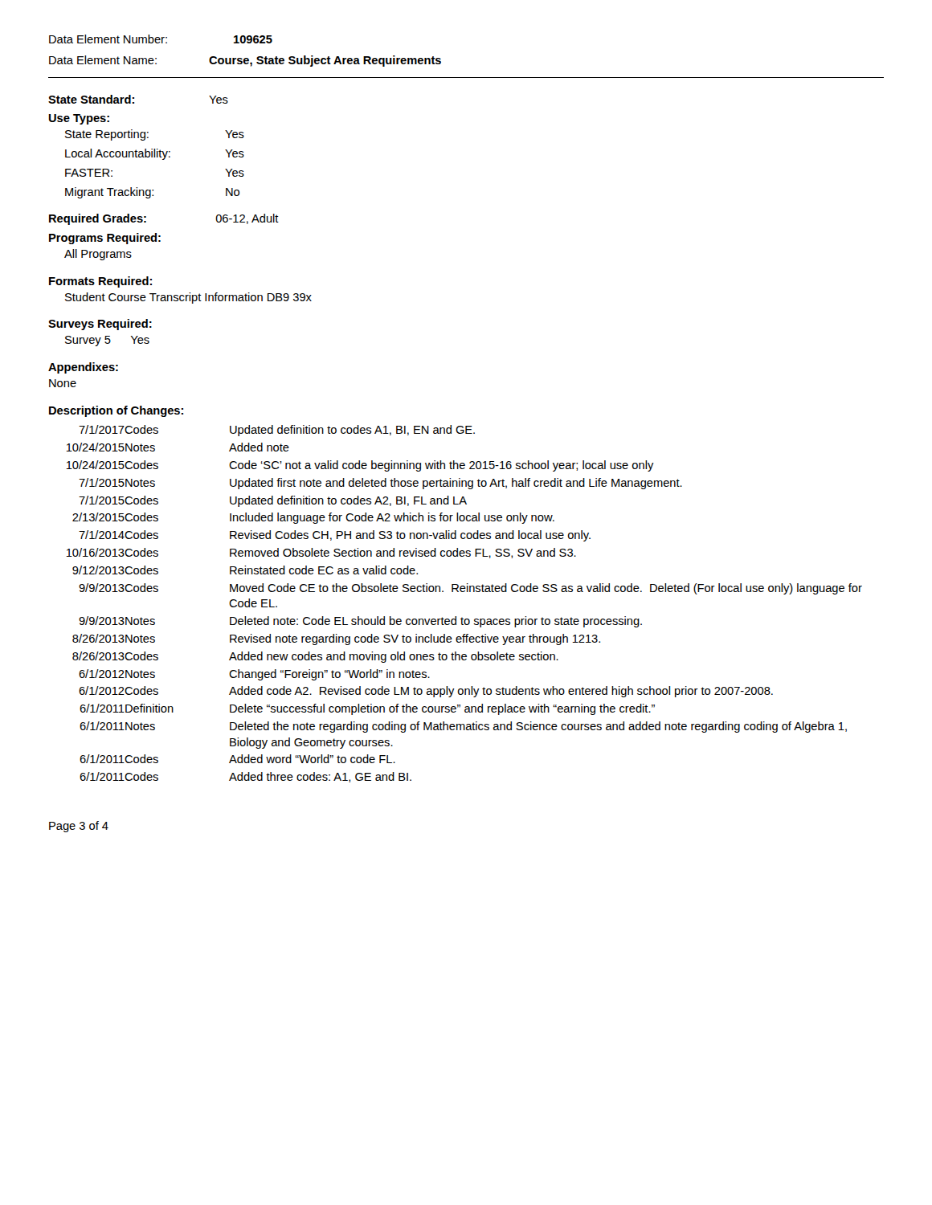Data Element Number: 109625
Data Element Name: Course, State Subject Area Requirements
State Standard: Yes
Use Types:
State Reporting: Yes
Local Accountability: Yes
FASTER: Yes
Migrant Tracking: No
Required Grades: 06-12, Adult
Programs Required:
All Programs
Formats Required:
Student Course Transcript Information DB9 39x
Surveys Required:
Survey 5 Yes
Appendixes:
None
Description of Changes:
| 7/1/2017 | Codes | Updated definition to codes A1, BI, EN and GE. |
| 10/24/2015 | Notes | Added note |
| 10/24/2015 | Codes | Code ‘SC’ not a valid code beginning with the 2015-16 school year; local use only |
| 7/1/2015 | Notes | Updated first note and deleted those pertaining to Art, half credit and Life Management. |
| 7/1/2015 | Codes | Updated definition to codes A2, BI, FL and LA |
| 2/13/2015 | Codes | Included language for Code A2 which is for local use only now. |
| 7/1/2014 | Codes | Revised Codes CH, PH and S3 to non-valid codes and local use only. |
| 10/16/2013 | Codes | Removed Obsolete Section and revised codes FL, SS, SV and S3. |
| 9/12/2013 | Codes | Reinstated code EC as a valid code. |
| 9/9/2013 | Codes | Moved Code CE to the Obsolete Section. Reinstated Code SS as a valid code. Deleted (For local use only) language for Code EL. |
| 9/9/2013 | Notes | Deleted note: Code EL should be converted to spaces prior to state processing. |
| 8/26/2013 | Notes | Revised note regarding code SV to include effective year through 1213. |
| 8/26/2013 | Codes | Added new codes and moving old ones to the obsolete section. |
| 6/1/2012 | Notes | Changed “Foreign” to “World” in notes. |
| 6/1/2012 | Codes | Added code A2. Revised code LM to apply only to students who entered high school prior to 2007-2008. |
| 6/1/2011 | Definition | Delete “successful completion of the course” and replace with “earning the credit.” |
| 6/1/2011 | Notes | Deleted the note regarding coding of Mathematics and Science courses and added note regarding coding of Algebra 1, Biology and Geometry courses. |
| 6/1/2011 | Codes | Added word “World” to code FL. |
| 6/1/2011 | Codes | Added three codes: A1, GE and BI. |
Page 3 of 4